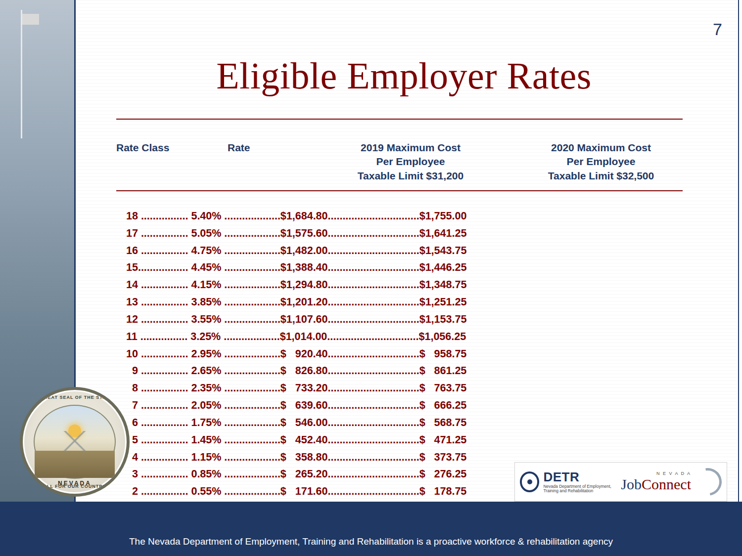7
Eligible Employer Rates
Rate Class
Rate
2019 Maximum Cost
2020 Maximum Cost
Per Employee
Per Employee
Taxable Limit $31,200
Taxable Limit $32,500
18 ................ 5.40% ...................$1,684.80...............................$1,755.00 17 ................ 5.05% ...................$1,575.60...............................$1,641.25 16 ................ 4.75% ...................$1,482.00...............................$1,543.75 15................. 4.45% ...................$1,388.40...............................$1,446.25 14 ................ 4.15% ...................$1,294.80...............................$1,348.75 13 ................ 3.85% ...................$1,201.20...............................$1,251.25 12 ................ 3.55% ...................$1,107.60...............................$1,153.75 11 ................ 3.25% ...................$1,014.00...............................$1,056.25 10 ................ 2.95% ...................$ 920.40...............................$ 958.75 9 ................ 2.65% ...................$ 826.80...............................$ 861.25 8 ................ 2.35% ...................$ 733.20...............................$ 763.75 7 ................ 2.05% ...................$ 639.60...............................$ 666.25 6 ................ 1.75% ...................$ 546.00...............................$ 568.75 5 ................ 1.45% ...................$ 452.40...............................$ 471.25 4 ................ 1.15% ...................$ 358.80...............................$ 373.75 3 ................ 0.85% ...................$ 265.20...............................$ 276.25 2 ................ 0.55% ...................$ 171.60...............................$ 178.75 1 ................ 0.25% ...................$ 78.00...............................$ 81.25
THE GREAT SEAL OF THE STATE OF
ALL FOR OUR COUNTRY
NEVADA
DETR
Nevada Department of Employment, Training and Rehabilitation
N E V A D A
JobConnect
The Nevada Department of Employment, Training and Rehabilitation is a proactive workforce & rehabilitation agency